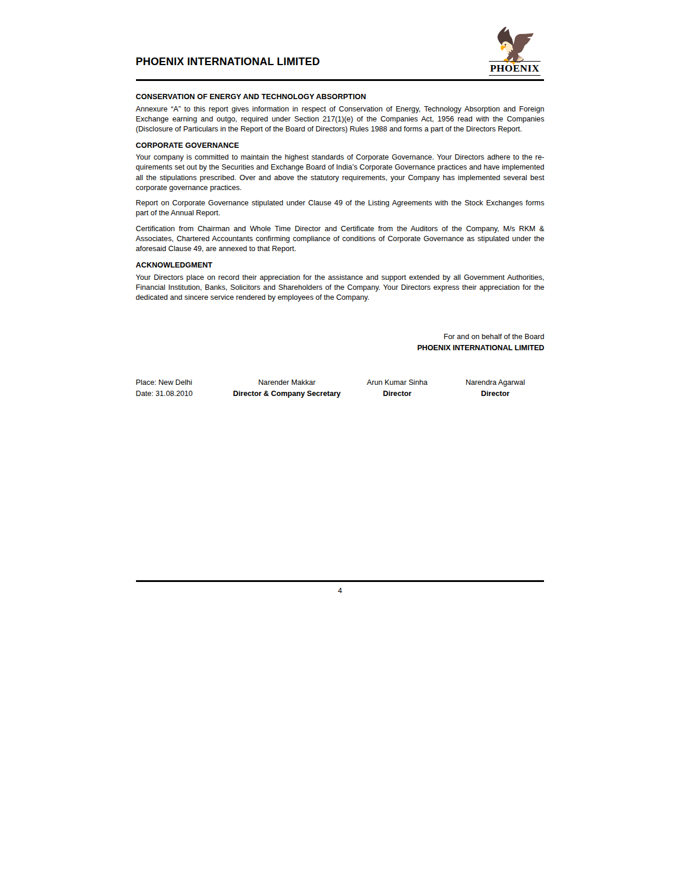PHOENIX INTERNATIONAL LIMITED
🦅
PHOENIX
Conservation of Energy and Technology Absorption
Annexure “A” to this report gives information in respect of Conservation of Energy, Technology Absorption and Foreign Exchange earning and outgo, required under Section 217(1)(e) of the Companies Act, 1956 read with the Companies (Disclosure of Particulars in the Report of the Board of Directors) Rules 1988 and forms a part of the Directors Report.
Corporate Governance
Your company is committed to maintain the highest standards of Corporate Governance. Your Directors adhere to the requirements set out by the Securities and Exchange Board of India’s Corporate Governance practices and have implemented all the stipulations prescribed. Over and above the statutory requirements, your Company has implemented several best corporate governance practices.
Report on Corporate Governance stipulated under Clause 49 of the Listing Agreements with the Stock Exchanges forms part of the Annual Report.
Certification from Chairman and Whole Time Director and Certificate from the Auditors of the Company, M/s RKM & Associates, Chartered Accountants confirming compliance of conditions of Corporate Governance as stipulated under the aforesaid Clause 49, are annexed to that Report.
Acknowledgment
Your Directors place on record their appreciation for the assistance and support extended by all Government Authorities, Financial Institution, Banks, Solicitors and Shareholders of the Company. Your Directors express their appreciation for the dedicated and sincere service rendered by employees of the Company.
For and on behalf of the Board
PHOENIX INTERNATIONAL LIMITED
| Place: New Delhi | Narender Makkar | Arun Kumar Sinha | Narendra Agarwal |
| Date: 31.08.2010 | Director & Company Secretary | Director | Director |
4